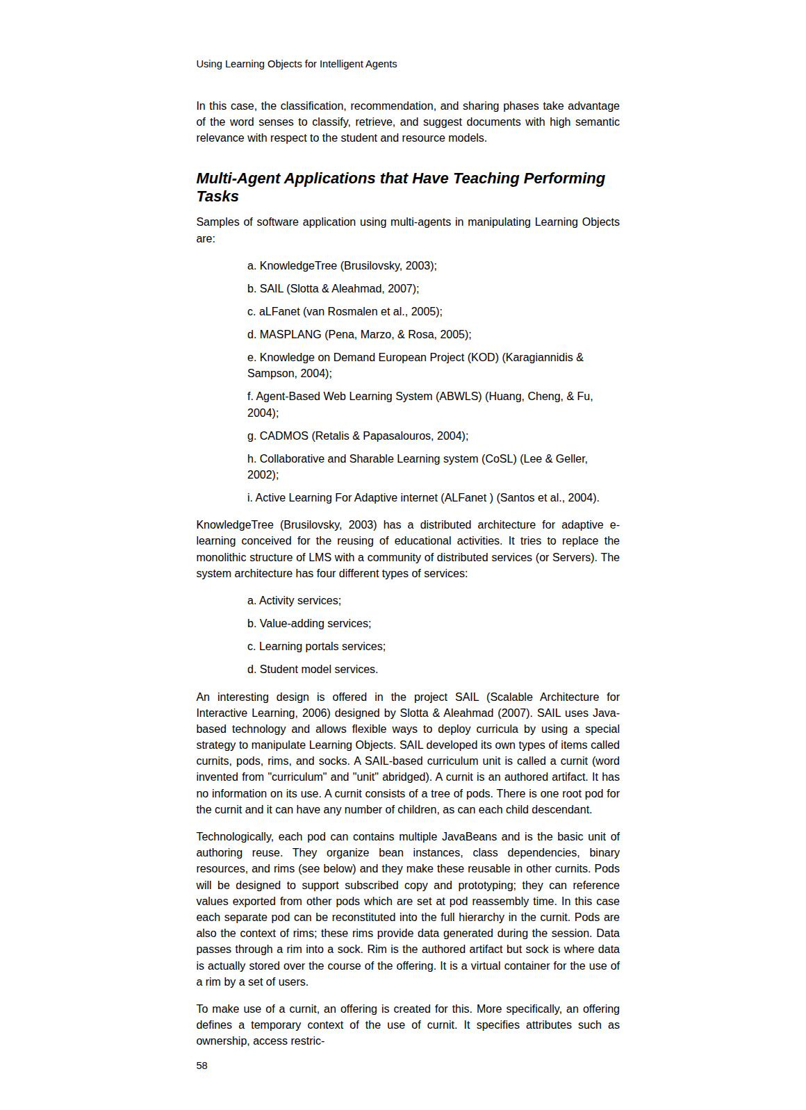Using Learning Objects for Intelligent Agents
In this case, the classification, recommendation, and sharing phases take advantage of the word senses to classify, retrieve, and suggest documents with high semantic relevance with respect to the student and resource models.
Multi-Agent Applications that Have Teaching Performing Tasks
Samples of software application using multi-agents in manipulating Learning Objects are:
a. KnowledgeTree (Brusilovsky, 2003);
b. SAIL (Slotta & Aleahmad, 2007);
c. aLFanet (van Rosmalen et al., 2005);
d. MASPLANG (Pena, Marzo, & Rosa, 2005);
e. Knowledge on Demand European Project (KOD) (Karagiannidis & Sampson, 2004);
f. Agent-Based Web Learning System (ABWLS) (Huang, Cheng, & Fu, 2004);
g. CADMOS (Retalis & Papasalouros, 2004);
h. Collaborative and Sharable Learning system (CoSL) (Lee & Geller, 2002);
i. Active Learning For Adaptive internet (ALFanet ) (Santos et al., 2004).
KnowledgeTree (Brusilovsky, 2003) has a distributed architecture for adaptive e-learning conceived for the reusing of educational activities. It tries to replace the monolithic structure of LMS with a community of distributed services (or Servers). The system architecture has four different types of services:
a. Activity services;
b. Value-adding services;
c. Learning portals services;
d. Student model services.
An interesting design is offered in the project SAIL (Scalable Architecture for Interactive Learning, 2006) designed by Slotta & Aleahmad (2007). SAIL uses Java-based technology and allows flexible ways to deploy curricula by using a special strategy to manipulate Learning Objects. SAIL developed its own types of items called curnits, pods, rims, and socks. A SAIL-based curriculum unit is called a curnit (word invented from "curriculum" and "unit" abridged). A curnit is an authored artifact. It has no information on its use. A curnit consists of a tree of pods. There is one root pod for the curnit and it can have any number of children, as can each child descendant.
Technologically, each pod can contains multiple JavaBeans and is the basic unit of authoring reuse. They organize bean instances, class dependencies, binary resources, and rims (see below) and they make these reusable in other curnits. Pods will be designed to support subscribed copy and prototyping; they can reference values exported from other pods which are set at pod reassembly time. In this case each separate pod can be reconstituted into the full hierarchy in the curnit. Pods are also the context of rims; these rims provide data generated during the session. Data passes through a rim into a sock. Rim is the authored artifact but sock is where data is actually stored over the course of the offering. It is a virtual container for the use of a rim by a set of users.
To make use of a curnit, an offering is created for this. More specifically, an offering defines a temporary context of the use of curnit. It specifies attributes such as ownership, access restric-
58